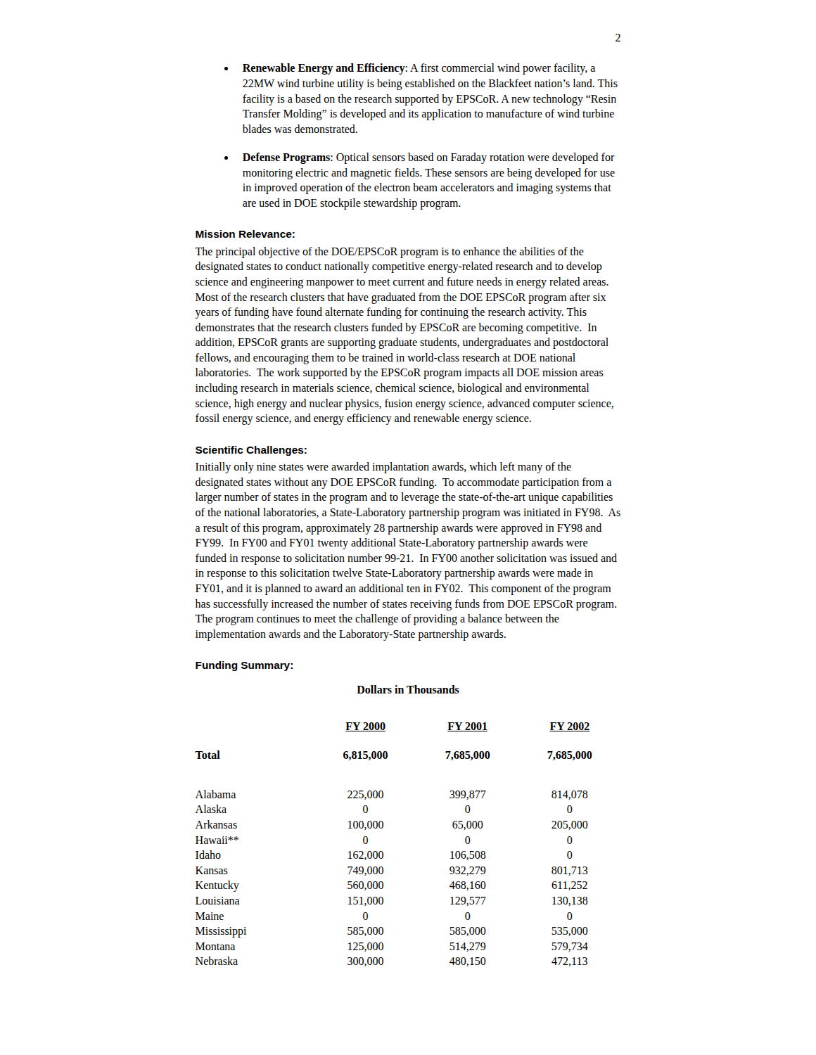2
Renewable Energy and Efficiency: A first commercial wind power facility, a 22MW wind turbine utility is being established on the Blackfeet nation’s land. This facility is a based on the research supported by EPSCoR. A new technology “Resin Transfer Molding” is developed and its application to manufacture of wind turbine blades was demonstrated.
Defense Programs: Optical sensors based on Faraday rotation were developed for monitoring electric and magnetic fields. These sensors are being developed for use in improved operation of the electron beam accelerators and imaging systems that are used in DOE stockpile stewardship program.
Mission Relevance:
The principal objective of the DOE/EPSCoR program is to enhance the abilities of the designated states to conduct nationally competitive energy-related research and to develop science and engineering manpower to meet current and future needs in energy related areas. Most of the research clusters that have graduated from the DOE EPSCoR program after six years of funding have found alternate funding for continuing the research activity. This demonstrates that the research clusters funded by EPSCoR are becoming competitive. In addition, EPSCoR grants are supporting graduate students, undergraduates and postdoctoral fellows, and encouraging them to be trained in world-class research at DOE national laboratories. The work supported by the EPSCoR program impacts all DOE mission areas including research in materials science, chemical science, biological and environmental science, high energy and nuclear physics, fusion energy science, advanced computer science, fossil energy science, and energy efficiency and renewable energy science.
Scientific Challenges:
Initially only nine states were awarded implantation awards, which left many of the designated states without any DOE EPSCoR funding. To accommodate participation from a larger number of states in the program and to leverage the state-of-the-art unique capabilities of the national laboratories, a State-Laboratory partnership program was initiated in FY98. As a result of this program, approximately 28 partnership awards were approved in FY98 and FY99. In FY00 and FY01 twenty additional State-Laboratory partnership awards were funded in response to solicitation number 99-21. In FY00 another solicitation was issued and in response to this solicitation twelve State-Laboratory partnership awards were made in FY01, and it is planned to award an additional ten in FY02. This component of the program has successfully increased the number of states receiving funds from DOE EPSCoR program. The program continues to meet the challenge of providing a balance between the implementation awards and the Laboratory-State partnership awards.
Funding Summary:
Dollars in Thousands
| | FY 2000 | FY 2001 | FY 2002 |
| --- | --- | --- | --- |
| Total | 6,815,000 | 7,685,000 | 7,685,000 |
| Alabama | 225,000 | 399,877 | 814,078 |
| Alaska | 0 | 0 | 0 |
| Arkansas | 100,000 | 65,000 | 205,000 |
| Hawaii** | 0 | 0 | 0 |
| Idaho | 162,000 | 106,508 | 0 |
| Kansas | 749,000 | 932,279 | 801,713 |
| Kentucky | 560,000 | 468,160 | 611,252 |
| Louisiana | 151,000 | 129,577 | 130,138 |
| Maine | 0 | 0 | 0 |
| Mississippi | 585,000 | 585,000 | 535,000 |
| Montana | 125,000 | 514,279 | 579,734 |
| Nebraska | 300,000 | 480,150 | 472,113 |